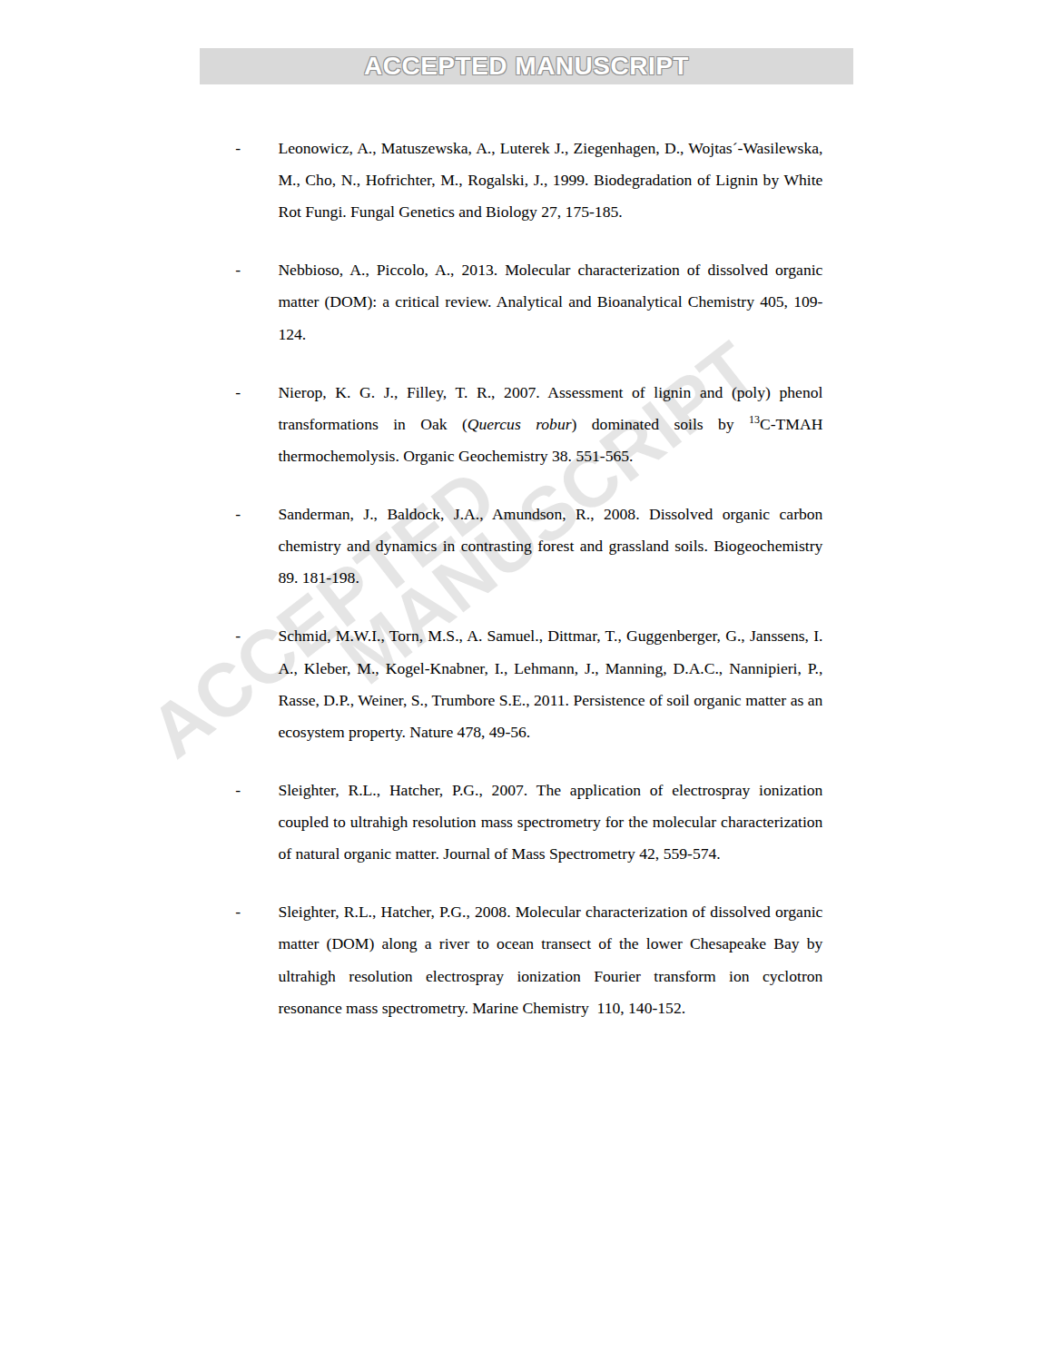ACCEPTED MANUSCRIPT
ACCEPTED
MANUSCRIPT
Leonowicz, A., Matuszewska, A., Luterek J., Ziegenhagen, D., Wojtas´-Wasilewska, M., Cho, N., Hofrichter, M., Rogalski, J., 1999. Biodegradation of Lignin by White Rot Fungi. Fungal Genetics and Biology 27, 175-185.
Nebbioso, A., Piccolo, A., 2013. Molecular characterization of dissolved organic matter (DOM): a critical review. Analytical and Bioanalytical Chemistry 405, 109-124.
Nierop, K. G. J., Filley, T. R., 2007. Assessment of lignin and (poly) phenol transformations in Oak (Quercus robur) dominated soils by 13C-TMAH thermochemolysis. Organic Geochemistry 38. 551-565.
Sanderman, J., Baldock, J.A., Amundson, R., 2008. Dissolved organic carbon chemistry and dynamics in contrasting forest and grassland soils. Biogeochemistry 89. 181-198.
Schmid, M.W.I., Torn, M.S., A. Samuel., Dittmar, T., Guggenberger, G., Janssens, I. A., Kleber, M., Kogel-Knabner, I., Lehmann, J., Manning, D.A.C., Nannipieri, P., Rasse, D.P., Weiner, S., Trumbore S.E., 2011. Persistence of soil organic matter as an ecosystem property. Nature 478, 49-56.
Sleighter, R.L., Hatcher, P.G., 2007. The application of electrospray ionization coupled to ultrahigh resolution mass spectrometry for the molecular characterization of natural organic matter. Journal of Mass Spectrometry 42, 559-574.
Sleighter, R.L., Hatcher, P.G., 2008. Molecular characterization of dissolved organic matter (DOM) along a river to ocean transect of the lower Chesapeake Bay by ultrahigh resolution electrospray ionization Fourier transform ion cyclotron resonance mass spectrometry. Marine Chemistry 110, 140-152.